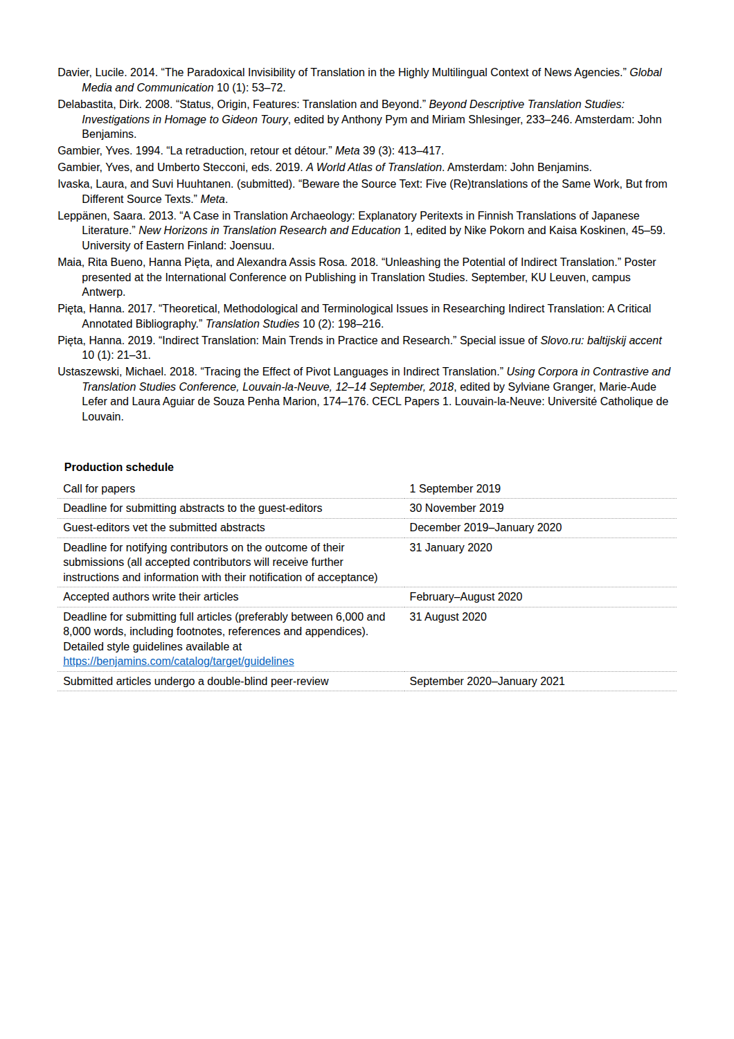Davier, Lucile. 2014. “The Paradoxical Invisibility of Translation in the Highly Multilingual Context of News Agencies.” Global Media and Communication 10 (1): 53–72.
Delabastita, Dirk. 2008. “Status, Origin, Features: Translation and Beyond.” Beyond Descriptive Translation Studies: Investigations in Homage to Gideon Toury, edited by Anthony Pym and Miriam Shlesinger, 233–246. Amsterdam: John Benjamins.
Gambier, Yves. 1994. “La retraduction, retour et détour.” Meta 39 (3): 413–417.
Gambier, Yves, and Umberto Stecconi, eds. 2019. A World Atlas of Translation. Amsterdam: John Benjamins.
Ivaska, Laura, and Suvi Huuhtanen. (submitted). “Beware the Source Text: Five (Re)translations of the Same Work, But from Different Source Texts.” Meta.
Leppänen, Saara. 2013. “A Case in Translation Archaeology: Explanatory Peritexts in Finnish Translations of Japanese Literature.” New Horizons in Translation Research and Education 1, edited by Nike Pokorn and Kaisa Koskinen, 45–59. University of Eastern Finland: Joensuu.
Maia, Rita Bueno, Hanna Pięta, and Alexandra Assis Rosa. 2018. “Unleashing the Potential of Indirect Translation.” Poster presented at the International Conference on Publishing in Translation Studies. September, KU Leuven, campus Antwerp.
Pięta, Hanna. 2017. “Theoretical, Methodological and Terminological Issues in Researching Indirect Translation: A Critical Annotated Bibliography.” Translation Studies 10 (2): 198–216.
Pięta, Hanna. 2019. “Indirect Translation: Main Trends in Practice and Research.” Special issue of Slovo.ru: baltijskij accent 10 (1): 21–31.
Ustaszewski, Michael. 2018. “Tracing the Effect of Pivot Languages in Indirect Translation.” Using Corpora in Contrastive and Translation Studies Conference, Louvain-la-Neuve, 12–14 September, 2018, edited by Sylviane Granger, Marie-Aude Lefer and Laura Aguiar de Souza Penha Marion, 174–176. CECL Papers 1. Louvain-la-Neuve: Université Catholique de Louvain.
Production schedule
| Call for papers | 1 September 2019 |
| Deadline for submitting abstracts to the guest-editors | 30 November 2019 |
| Guest-editors vet the submitted abstracts | December 2019–January 2020 |
| Deadline for notifying contributors on the outcome of their submissions (all accepted contributors will receive further instructions and information with their notification of acceptance) | 31 January 2020 |
| Accepted authors write their articles | February–August 2020 |
| Deadline for submitting full articles (preferably between 6,000 and 8,000 words, including footnotes, references and appendices). Detailed style guidelines available at https://benjamins.com/catalog/target/guidelines | 31 August 2020 |
| Submitted articles undergo a double-blind peer-review | September 2020–January 2021 |